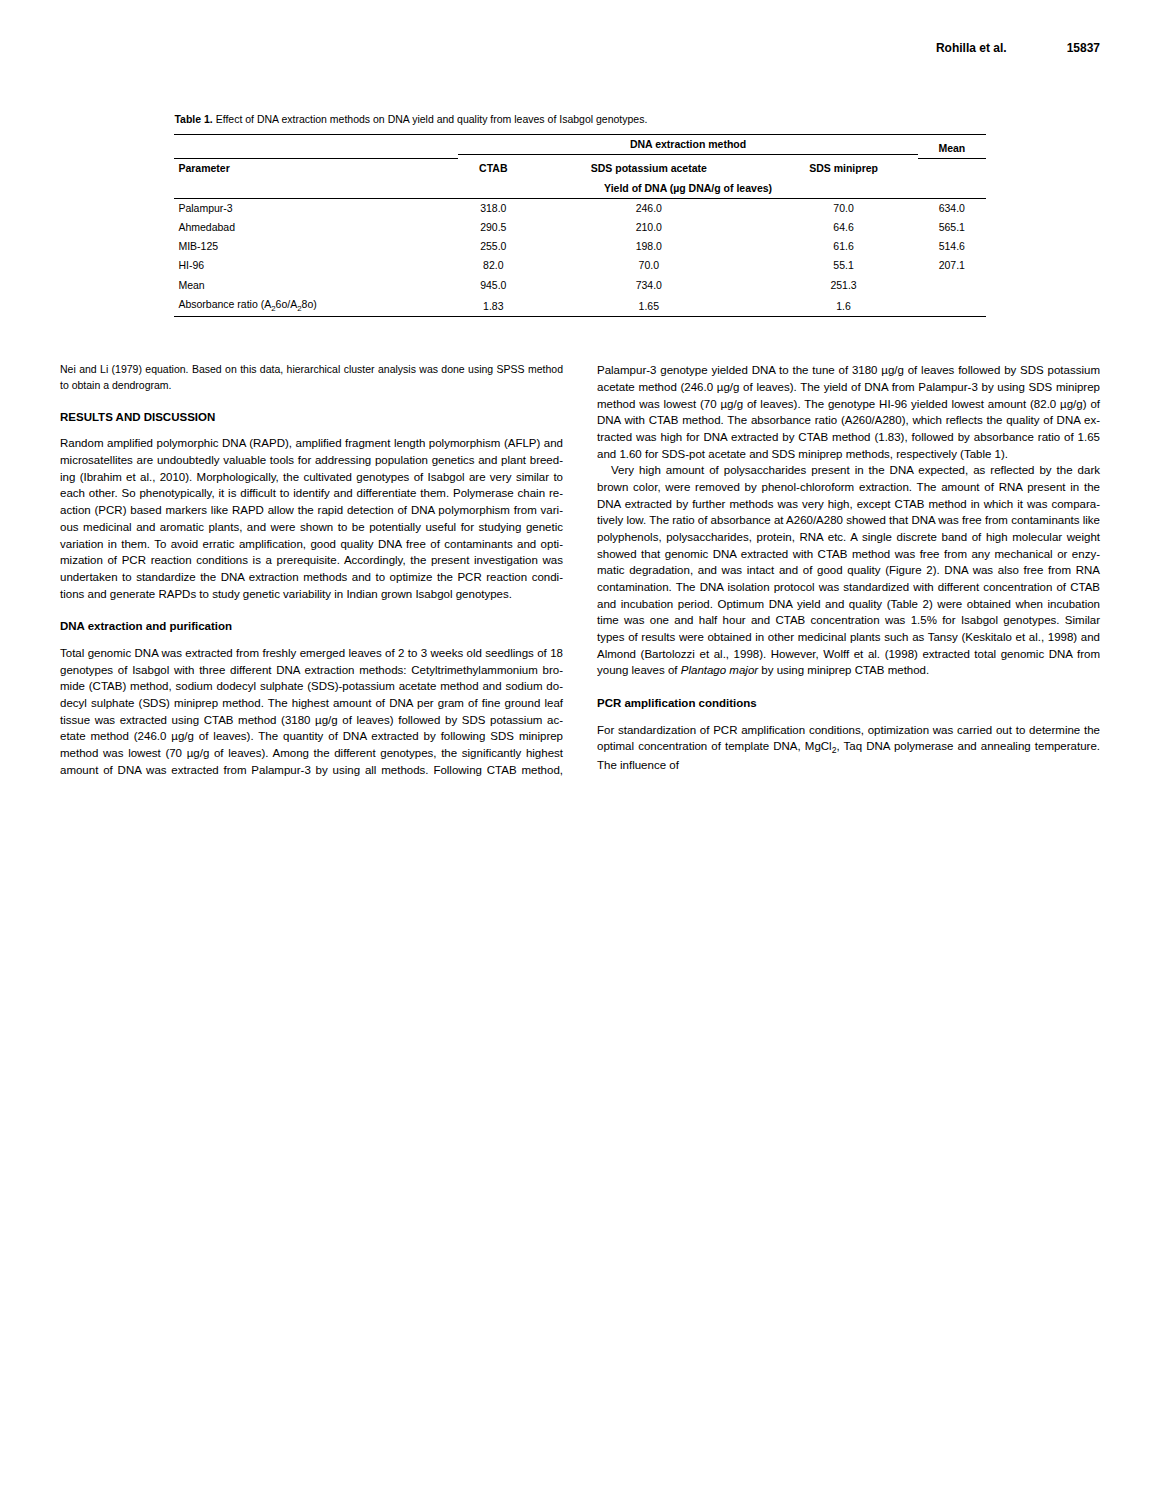Rohilla et al. 15837
Table 1. Effect of DNA extraction methods on DNA yield and quality from leaves of Isabgol genotypes.
| | DNA extraction method | Mean |
| Parameter | CTAB | SDS potassium acetate | SDS miniprep | |
| | Yield of DNA (µg DNA/g of leaves) | |
| Palampur-3 | 318.0 | 246.0 | 70.0 | 634.0 |
| Ahmedabad | 290.5 | 210.0 | 64.6 | 565.1 |
| MIB-125 | 255.0 | 198.0 | 61.6 | 514.6 |
| HI-96 | 82.0 | 70.0 | 55.1 | 207.1 |
| Mean | 945.0 | 734.0 | 251.3 | |
| Absorbance ratio (A 2 6o/A 2 8o) | 1.83 | 1.65 | 1.6 | |
Nei and Li (1979) equation. Based on this data, hierarchical cluster analysis was done using SPSS method to obtain a dendrogram.
Results and Discussion
Random amplified polymorphic DNA (RAPD), amplified fragment length polymorphism (AFLP) and microsatellites are undoubtedly valuable tools for addressing population genetics and plant breeding (Ibrahim et al., 2010). Morphologically, the cultivated genotypes of Isabgol are very similar to each other. So phenotypically, it is difficult to identify and differentiate them. Polymerase chain reaction (PCR) based markers like RAPD allow the rapid detection of DNA polymorphism from various medicinal and aromatic plants, and were shown to be potentially useful for studying genetic variation in them. To avoid erratic amplification, good quality DNA free of contaminants and optimization of PCR reaction conditions is a prerequisite. Accordingly, the present investigation was undertaken to standardize the DNA extraction methods and to optimize the PCR reaction conditions and generate RAPDs to study genetic variability in Indian grown Isabgol genotypes.
DNA extraction and purification
Total genomic DNA was extracted from freshly emerged leaves of 2 to 3 weeks old seedlings of 18 genotypes of Isabgol with three different DNA extraction methods: Cetyltrimethylammonium bromide (CTAB) method, sodium dodecyl sulphate (SDS)-potassium acetate method and sodium dodecyl sulphate (SDS) miniprep method. The highest amount of DNA per gram of fine ground leaf tissue was extracted using CTAB method (3180 µg/g of leaves) followed by SDS potassium acetate method (246.0 µg/g of leaves). The quantity of DNA extracted by following SDS miniprep method was lowest (70 µg/g of leaves). Among the different genotypes, the significantly highest amount of DNA was extracted from Palampur-3 by using all methods. Following CTAB method, Palampur-3 genotype yielded DNA to the tune of 3180 µg/g of leaves followed by SDS potassium acetate method (246.0 µg/g of leaves). The yield of DNA from Palampur-3 by using SDS miniprep method was lowest (70 µg/g of leaves). The genotype HI-96 yielded lowest amount (82.0 µg/g) of DNA with CTAB method. The absorbance ratio (A260/A280), which reflects the quality of DNA extracted was high for DNA extracted by CTAB method (1.83), followed by absorbance ratio of 1.65 and 1.60 for SDS-pot acetate and SDS miniprep methods, respectively (Table 1).
Very high amount of polysaccharides present in the DNA expected, as reflected by the dark brown color, were removed by phenol-chloroform extraction. The amount of RNA present in the DNA extracted by further methods was very high, except CTAB method in which it was comparatively low. The ratio of absorbance at A260/A280 showed that DNA was free from contaminants like polyphenols, polysaccharides, protein, RNA etc. A single discrete band of high molecular weight showed that genomic DNA extracted with CTAB method was free from any mechanical or enzymatic degradation, and was intact and of good quality (Figure 2). DNA was also free from RNA contamination. The DNA isolation protocol was standardized with different concentration of CTAB and incubation period. Optimum DNA yield and quality (Table 2) were obtained when incubation time was one and half hour and CTAB concentration was 1.5% for Isabgol genotypes. Similar types of results were obtained in other medicinal plants such as Tansy (Keskitalo et al., 1998) and Almond (Bartolozzi et al., 1998). However, Wolff et al. (1998) extracted total genomic DNA from young leaves of Plantago major by using miniprep CTAB method.
PCR amplification conditions
For standardization of PCR amplification conditions, optimization was carried out to determine the optimal concentration of template DNA, MgCl2, Taq DNA polymerase and annealing temperature. The influence of